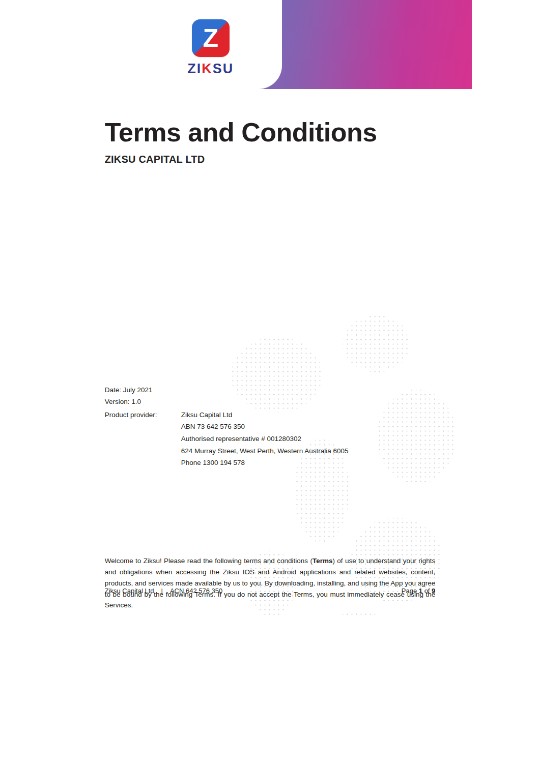ZIKSU
Terms and Conditions
ZIKSU CAPITAL LTD
Date: July 2021
Version: 1.0
Product provider:
Ziksu Capital Ltd
ABN 73 642 576 350
Authorised representative # 001280302
624 Murray Street, West Perth, Western Australia 6005
Phone 1300 194 578
Welcome to Ziksu! Please read the following terms and conditions (Terms) of use to understand your rights and obligations when accessing the Ziksu IOS and Android applications and related websites, content, products, and services made available by us to you. By downloading, installing, and using the App you agree to be bound by the following Terms. If you do not accept the Terms, you must immediately cease using the Services.
Ziksu Capital Ltd|ACN 642 576 350
Page 1 of 9